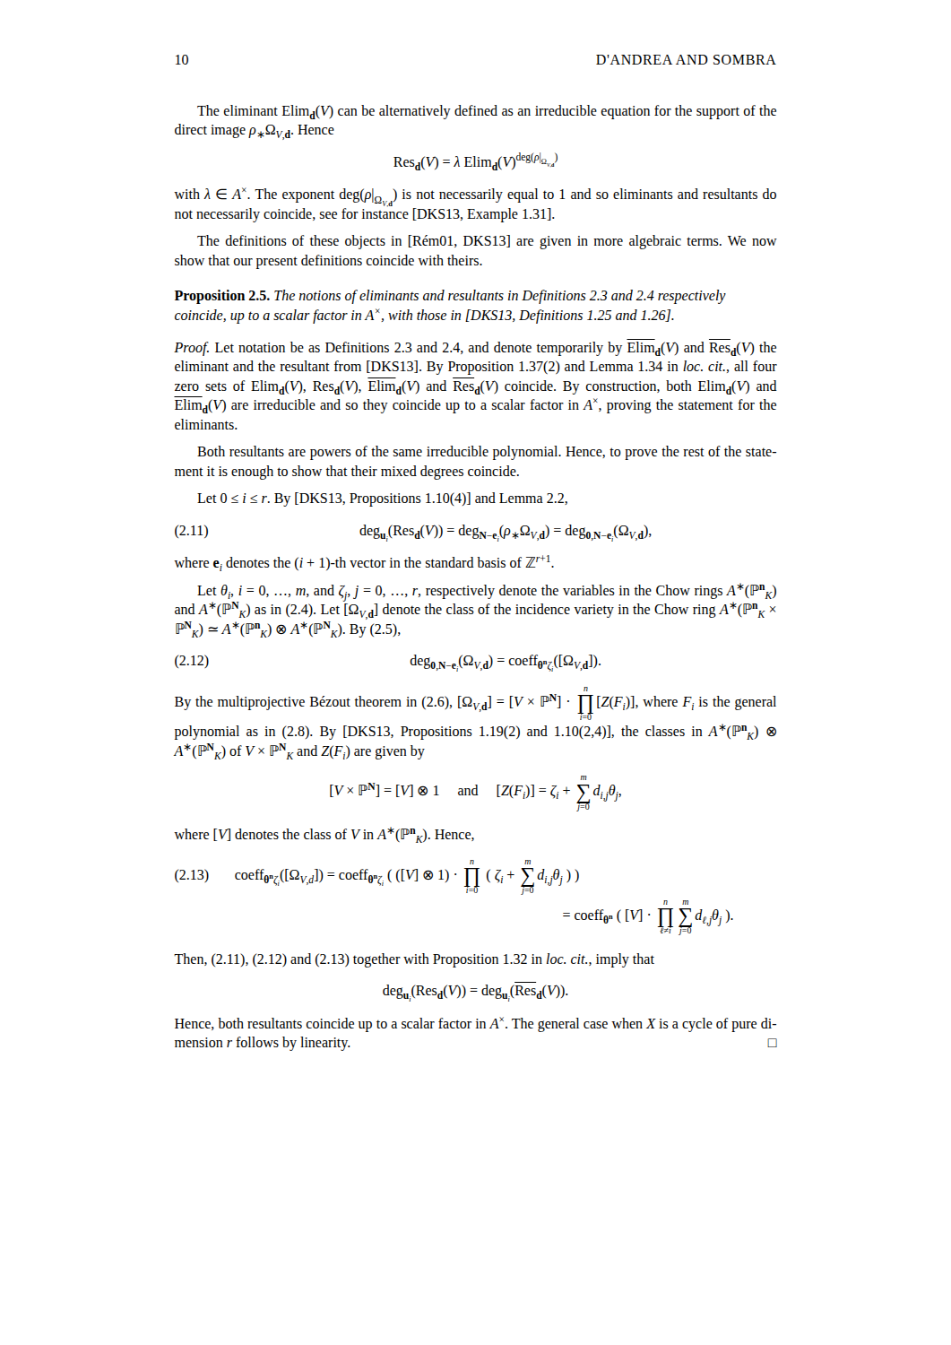10 D'ANDREA AND SOMBRA
The eliminant Elimd(V) can be alternatively defined as an irreducible equation for the support of the direct image ρ∗ΩV,d. Hence
Resd(V) = λ Elimd(V)deg(ρ|ΩV,d)
with λ ∈ A×. The exponent deg(ρ|ΩV,d) is not necessarily equal to 1 and so eliminants and resultants do not necessarily coincide, see for instance [DKS13, Example 1.31].
The definitions of these objects in [Rém01, DKS13] are given in more algebraic terms. We now show that our present definitions coincide with theirs.
Proposition 2.5. The notions of eliminants and resultants in Definitions 2.3 and 2.4 respectively coincide, up to a scalar factor in A×, with those in [DKS13, Definitions 1.25 and 1.26].
Proof. Let notation be as Definitions 2.3 and 2.4, and denote temporarily by Elimd(V) and Resd(V) the eliminant and the resultant from [DKS13]. By Proposition 1.37(2) and Lemma 1.34 in loc. cit., all four zero sets of Elimd(V), Resd(V), Elimd(V) and Resd(V) coincide. By construction, both Elimd(V) and Elimd(V) are irreducible and so they coincide up to a scalar factor in A×, proving the statement for the eliminants.
Both resultants are powers of the same irreducible polynomial. Hence, to prove the rest of the statement it is enough to show that their mixed degrees coincide.
Let 0 ≤ i ≤ r. By [DKS13, Propositions 1.10(4)] and Lemma 2.2,
(2.11)
degui(Resd(V)) = degN−ei(ρ∗ΩV,d) = deg0,N−ei(ΩV,d),
where ei denotes the (i + 1)-th vector in the standard basis of ℤr+1.
Let θi, i = 0, …, m, and ζj, j = 0, …, r, respectively denote the variables in the Chow rings A∗(ℙnK) and A∗(ℙNK) as in (2.4). Let [ΩV,d] denote the class of the incidence variety in the Chow ring A∗(ℙnK × ℙNK) ≃ A∗(ℙnK) ⊗ A∗(ℙNK). By (2.5),
(2.12)
deg0,N−ei(ΩV,d) = coeffθnζi([ΩV,d]).
By the multiprojective Bézout theorem in (2.6), [ΩV,d] = [V × ℙN] · n∏i=0[Z(Fi)], where Fi is the general polynomial as in (2.8). By [DKS13, Propositions 1.19(2) and 1.10(2,4)], the classes in A∗(ℙnK) ⊗ A∗(ℙNK) of V × ℙNK and Z(Fi) are given by
[V × ℙN] = [V] ⊗ 1 and [Z(Fi)] = ζi + m∑j=0 di,jθj,
where [V] denotes the class of V in A∗(ℙnK). Hence,
(2.13)
coeffθnζi([ΩV,d]) = coeffθnζi ( ([V] ⊗ 1) · n∏i=0 ( ζi + m∑j=0 di,jθj ) )
= coeffθn ( [V] · n∏ℓ≠i m∑j=0 dℓ,jθj ).
Then, (2.11), (2.12) and (2.13) together with Proposition 1.32 in loc. cit., imply that
degui(Resd(V)) = degui(Resd(V)).
Hence, both resultants coincide up to a scalar factor in A×. The general case when X is a cycle of pure dimension r follows by linearity. □